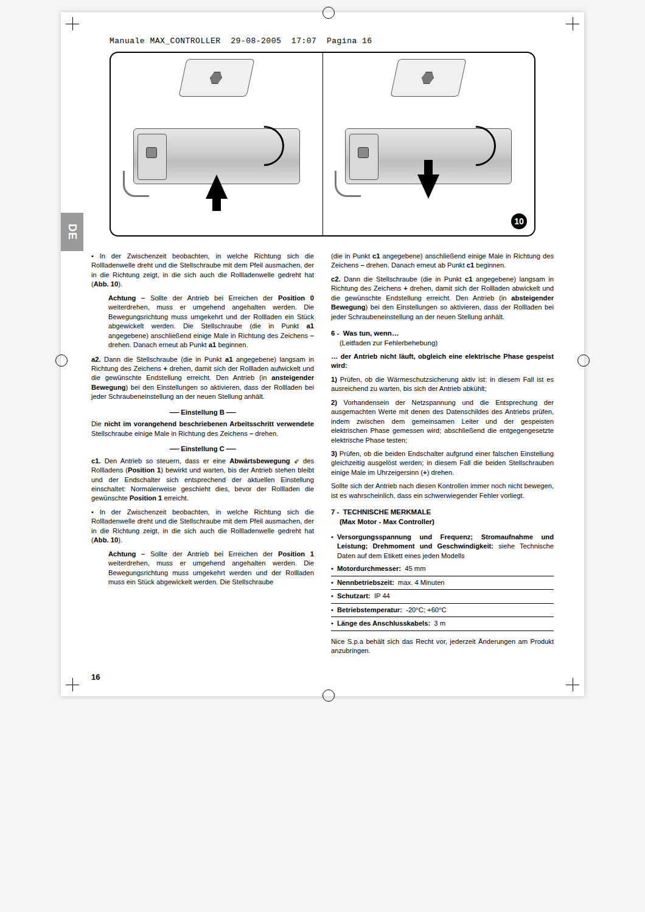Manuale MAX_CONTROLLER 29-08-2005 17:07 Pagina 16
10
DE
• In der Zwischenzeit beobachten, in welche Richtung sich die Rollladenwelle dreht und die Stellschraube mit dem Pfeil ausmachen, der in die Richtung zeigt, in die sich auch die Rollladenwelle gedreht hat (Abb. 10).
Achtung – Sollte der Antrieb bei Erreichen der Position 0 weiterdrehen, muss er umgehend angehalten werden. Die Bewegungsrichtung muss umgekehrt und der Rollladen ein Stück abgewickelt werden. Die Stellschraube (die in Punkt a1 angegebene) anschließend einige Male in Richtung des Zeichens – drehen. Danach erneut ab Punkt a1 beginnen.
a2. Dann die Stellschraube (die in Punkt a1 angegebene) langsam in Richtung des Zeichens + drehen, damit sich der Rollladen aufwickelt und die gewünschte Endstellung erreicht. Den Antrieb (in ansteigender Bewegung) bei den Einstellungen so aktivieren, dass der Rollladen bei jeder Schraubeneinstellung an der neuen Stellung anhält.
—– Einstellung B —–
Die nicht im vorangehend beschriebenen Arbeitsschritt verwendete Stellschraube einige Male in Richtung des Zeichens – drehen.
—– Einstellung C —–
c1. Den Antrieb so steuern, dass er eine Abwärtsbewegung ⇙ des Rollladens (Position 1) bewirkt und warten, bis der Antrieb stehen bleibt und der Endschalter sich entsprechend der aktuellen Einstellung einschaltet: Normalerweise geschieht dies, bevor der Rollladen die gewünschte Position 1 erreicht.
• In der Zwischenzeit beobachten, in welche Richtung sich die Rollladenwelle dreht und die Stellschraube mit dem Pfeil ausmachen, der in die Richtung zeigt, in die sich auch die Rollladenwelle gedreht hat (Abb. 10).
Achtung – Sollte der Antrieb bei Erreichen der Position 1 weiterdrehen, muss er umgehend angehalten werden. Die Bewegungsrichtung muss umgekehrt werden und der Rollladen muss ein Stück abgewickelt werden. Die Stellschraube
(die in Punkt c1 angegebene) anschließend einige Male in Richtung des Zeichens – drehen. Danach erneut ab Punkt c1 beginnen.
c2. Dann die Stellschraube (die in Punkt c1 angegebene) langsam in Richtung des Zeichens + drehen, damit sich der Rollladen abwickelt und die gewünschte Endstellung erreicht. Den Antrieb (in absteigender Bewegung) bei den Einstellungen so aktivieren, dass der Rollladen bei jeder Schraubeneinstellung an der neuen Stellung anhält.
6 - Was tun, wenn… (Leitfaden zur Fehlerbehebung)
… der Antrieb nicht läuft, obgleich eine elektrische Phase gespeist wird:
1) Prüfen, ob die Wärmeschutzsicherung aktiv ist: in diesem Fall ist es ausreichend zu warten, bis sich der Antrieb abkühlt;
2) Vorhandensein der Netzspannung und die Entsprechung der ausgemachten Werte mit denen des Datenschildes des Antriebs prüfen, indem zwischen dem gemeinsamen Leiter und der gespeisten elektrischen Phase gemessen wird; abschließend die entgegengesetzte elektrische Phase testen;
3) Prüfen, ob die beiden Endschalter aufgrund einer falschen Einstellung gleichzeitig ausgelöst werden; in diesem Fall die beiden Stellschrauben einige Male im Uhrzeigersinn (+) drehen.
Sollte sich der Antrieb nach diesen Kontrollen immer noch nicht bewegen, ist es wahrscheinlich, dass ein schwerwiegender Fehler vorliegt.
7 - TECHNISCHE MERKMALE (Max Motor - Max Controller)
Versorgungsspannung und Frequenz; Stromaufnahme und Leistung; Drehmoment und Geschwindigkeit: siehe Technische Daten auf dem Etikett eines jeden Modells
Motordurchmesser: 45 mm
Nennbetriebszeit: max. 4 Minuten
Schutzart: IP 44
Betriebstemperatur: -20°C; +60°C
Länge des Anschlusskabels: 3 m
Nice S.p.a behält sich das Recht vor, jederzeit Änderungen am Produkt anzubringen.
16